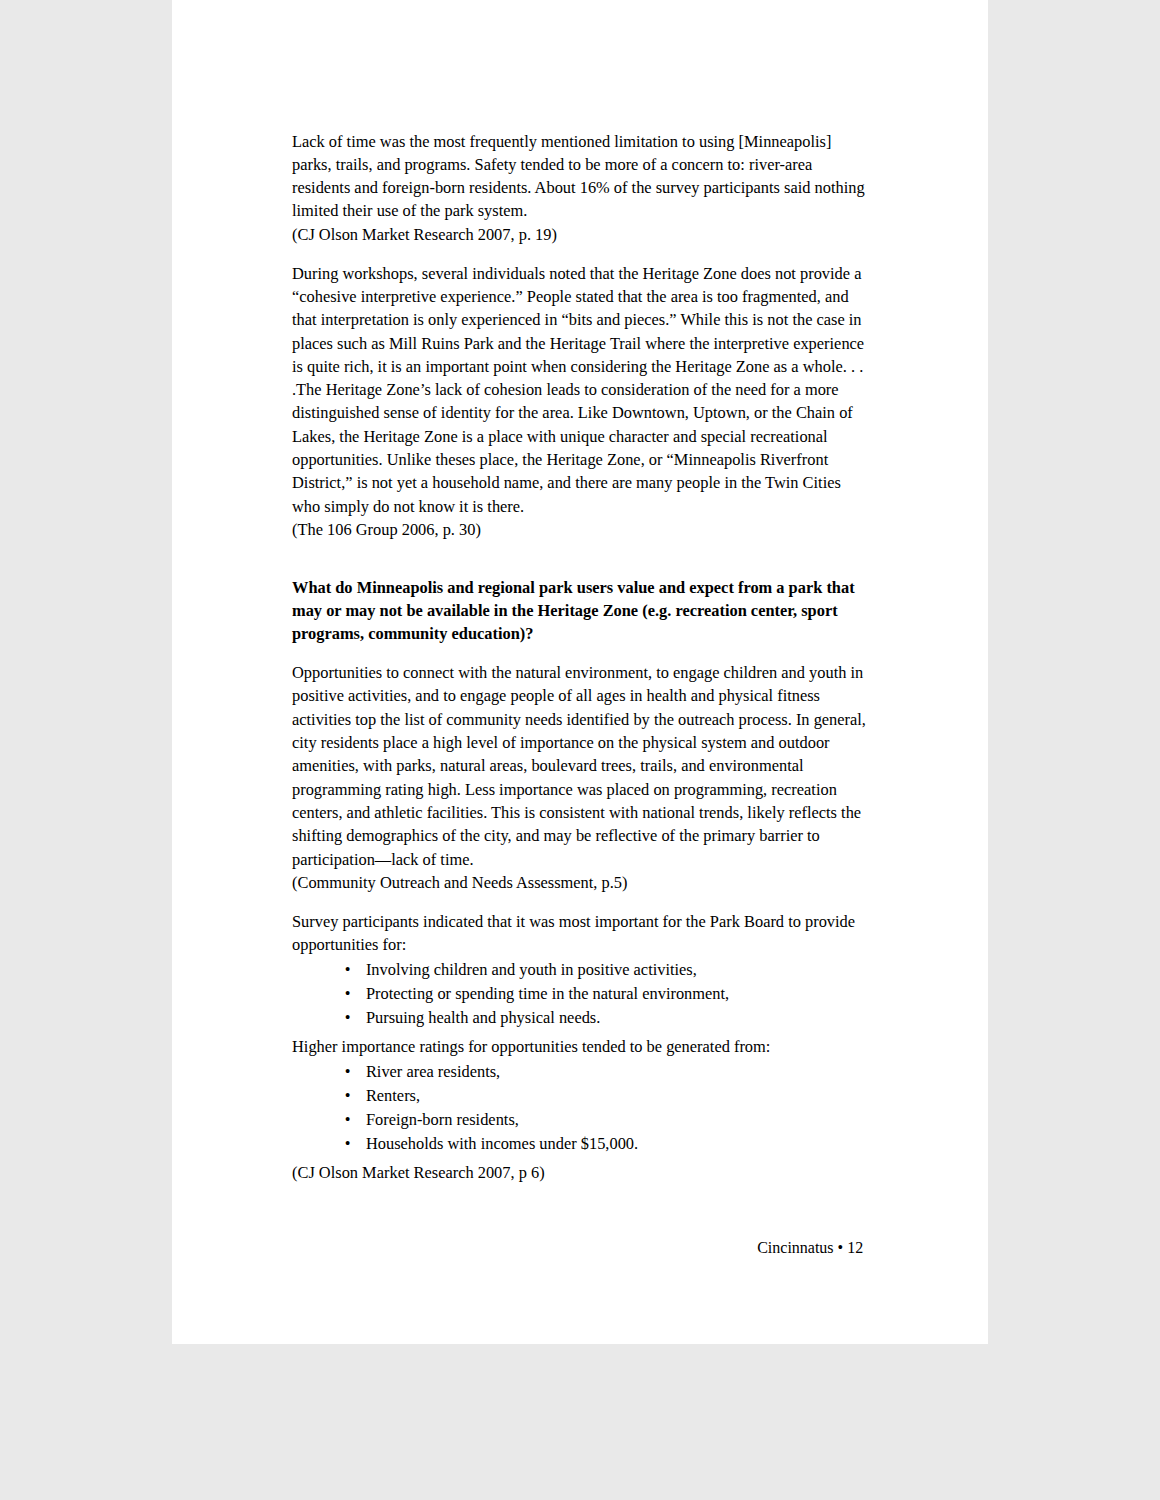Lack of time was the most frequently mentioned limitation to using [Minneapolis] parks, trails, and programs. Safety tended to be more of a concern to: river-area residents and foreign-born residents. About 16% of the survey participants said nothing limited their use of the park system.
(CJ Olson Market Research 2007, p. 19)
During workshops, several individuals noted that the Heritage Zone does not provide a “cohesive interpretive experience.” People stated that the area is too fragmented, and that interpretation is only experienced in “bits and pieces.” While this is not the case in places such as Mill Ruins Park and the Heritage Trail where the interpretive experience is quite rich, it is an important point when considering the Heritage Zone as a whole. . . .The Heritage Zone’s lack of cohesion leads to consideration of the need for a more distinguished sense of identity for the area. Like Downtown, Uptown, or the Chain of Lakes, the Heritage Zone is a place with unique character and special recreational opportunities. Unlike theses place, the Heritage Zone, or “Minneapolis Riverfront District,” is not yet a household name, and there are many people in the Twin Cities who simply do not know it is there.
(The 106 Group 2006, p. 30)
What do Minneapolis and regional park users value and expect from a park that may or may not be available in the Heritage Zone (e.g. recreation center, sport programs, community education)?
Opportunities to connect with the natural environment, to engage children and youth in positive activities, and to engage people of all ages in health and physical fitness activities top the list of community needs identified by the outreach process. In general, city residents place a high level of importance on the physical system and outdoor amenities, with parks, natural areas, boulevard trees, trails, and environmental programming rating high. Less importance was placed on programming, recreation centers, and athletic facilities. This is consistent with national trends, likely reflects the shifting demographics of the city, and may be reflective of the primary barrier to participation—lack of time.
(Community Outreach and Needs Assessment, p.5)
Survey participants indicated that it was most important for the Park Board to provide opportunities for:
Involving children and youth in positive activities,
Protecting or spending time in the natural environment,
Pursuing health and physical needs.
Higher importance ratings for opportunities tended to be generated from:
River area residents,
Renters,
Foreign-born residents,
Households with incomes under $15,000.
(CJ Olson Market Research 2007, p 6)
Cincinnatus • 12